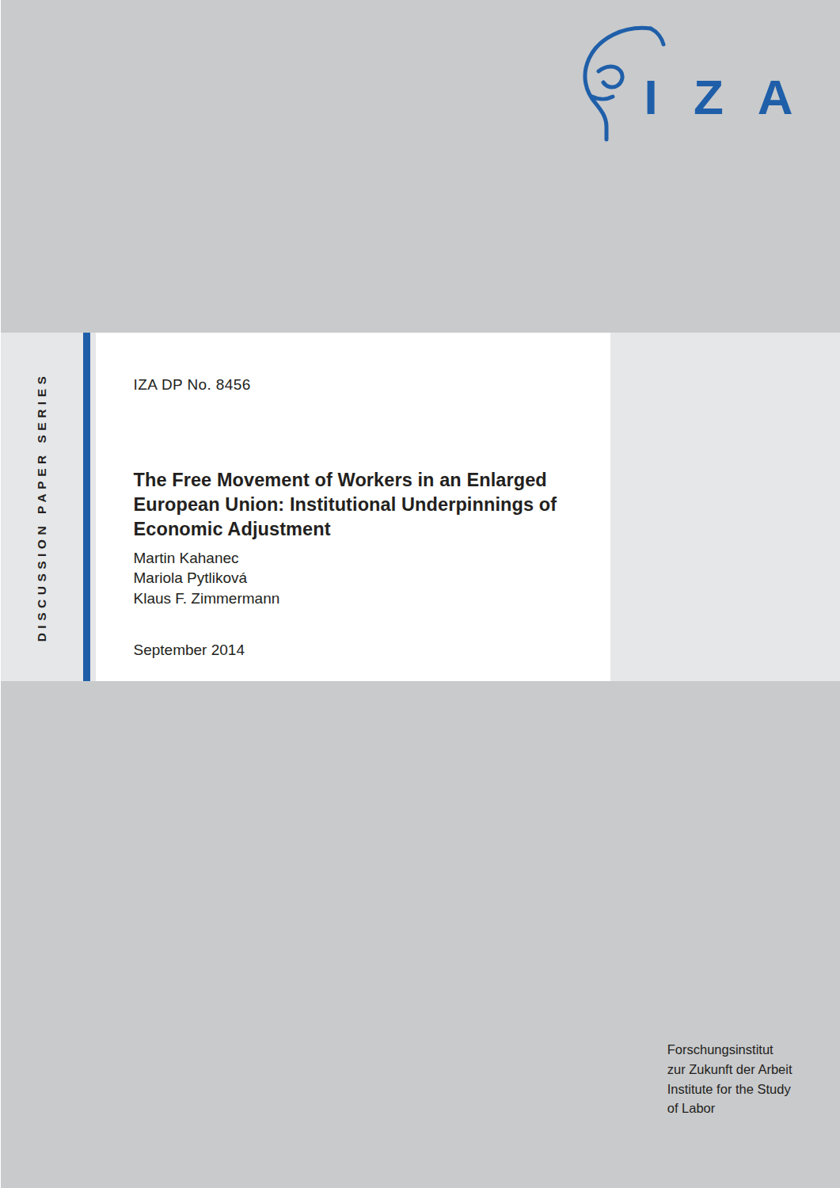I Z A
Discussion Paper Series
IZA DP No. 8456
The Free Movement of Workers in an Enlarged European Union: Institutional Underpinnings of Economic Adjustment
Martin Kahanec
Mariola Pytliková
Klaus F. Zimmermann
September 2014
Forschungsinstitut
zur Zukunft der Arbeit
Institute for the Study
of Labor